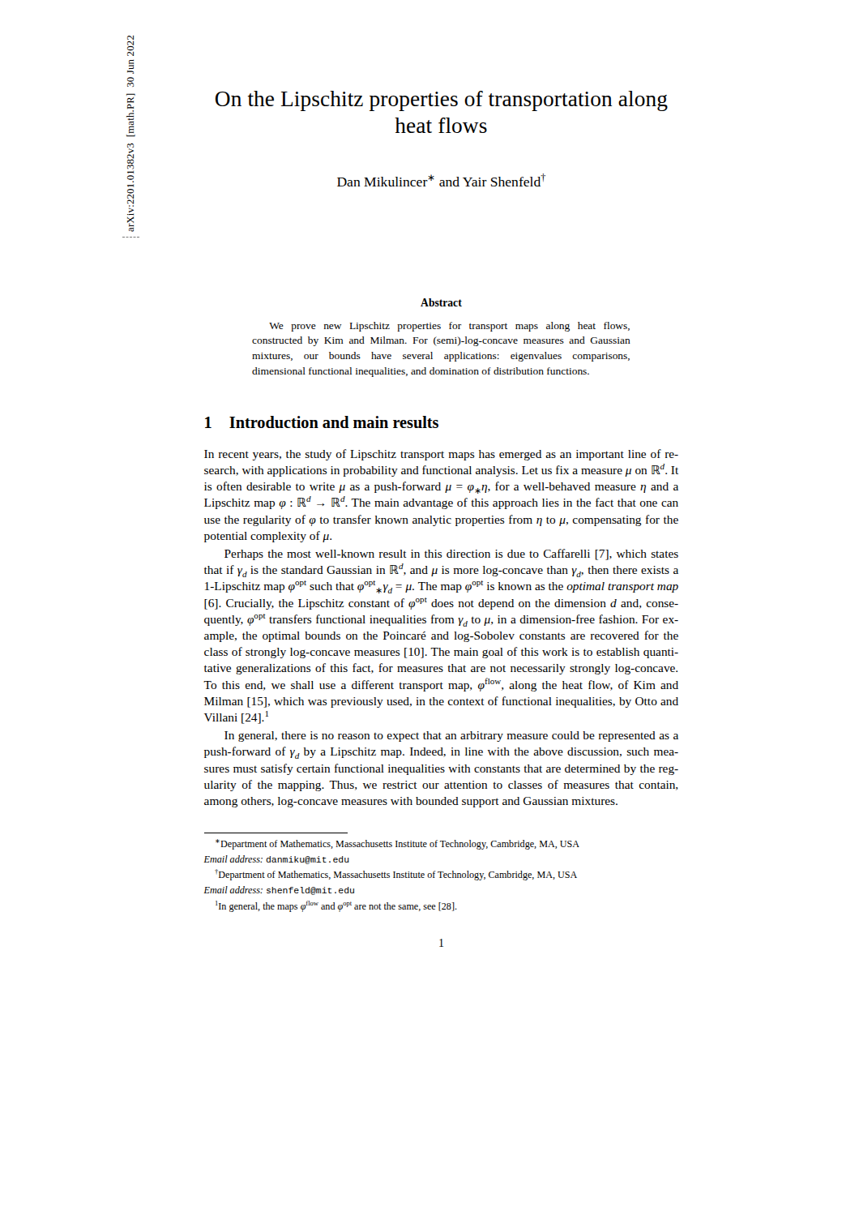arXiv:2201.01382v3 [math.PR] 30 Jun 2022
On the Lipschitz properties of transportation along
heat flows
Dan Mikulincer∗ and Yair Shenfeld†
Abstract
We prove new Lipschitz properties for transport maps along heat flows, constructed by Kim and Milman. For (semi)-log-concave measures and Gaussian mixtures, our bounds have several applications: eigenvalues comparisons, dimensional functional inequalities, and domination of distribution functions.
1 Introduction and main results
In recent years, the study of Lipschitz transport maps has emerged as an important line of research, with applications in probability and functional analysis. Let us fix a measure μ on ℝd. It is often desirable to write μ as a push-forward μ = φ∗η, for a well-behaved measure η and a Lipschitz map φ : ℝd → ℝd. The main advantage of this approach lies in the fact that one can use the regularity of φ to transfer known analytic properties from η to μ, compensating for the potential complexity of μ.
Perhaps the most well-known result in this direction is due to Caffarelli [7], which states that if γd is the standard Gaussian in ℝd, and μ is more log-concave than γd, then there exists a 1-Lipschitz map φopt such that φopt∗γd = μ. The map φopt is known as the optimal transport map [6]. Crucially, the Lipschitz constant of φopt does not depend on the dimension d and, consequently, φopt transfers functional inequalities from γd to μ, in a dimension-free fashion. For example, the optimal bounds on the Poincaré and log-Sobolev constants are recovered for the class of strongly log-concave measures [10]. The main goal of this work is to establish quantitative generalizations of this fact, for measures that are not necessarily strongly log-concave. To this end, we shall use a different transport map, φflow, along the heat flow, of Kim and Milman [15], which was previously used, in the context of functional inequalities, by Otto and Villani [24].1
In general, there is no reason to expect that an arbitrary measure could be represented as a push-forward of γd by a Lipschitz map. Indeed, in line with the above discussion, such measures must satisfy certain functional inequalities with constants that are determined by the regularity of the mapping. Thus, we restrict our attention to classes of measures that contain, among others, log-concave measures with bounded support and Gaussian mixtures.
∗Department of Mathematics, Massachusetts Institute of Technology, Cambridge, MA, USA
Email address: danmiku@mit.edu
†Department of Mathematics, Massachusetts Institute of Technology, Cambridge, MA, USA
Email address: shenfeld@mit.edu
1In general, the maps φflow and φopt are not the same, see [28].
1